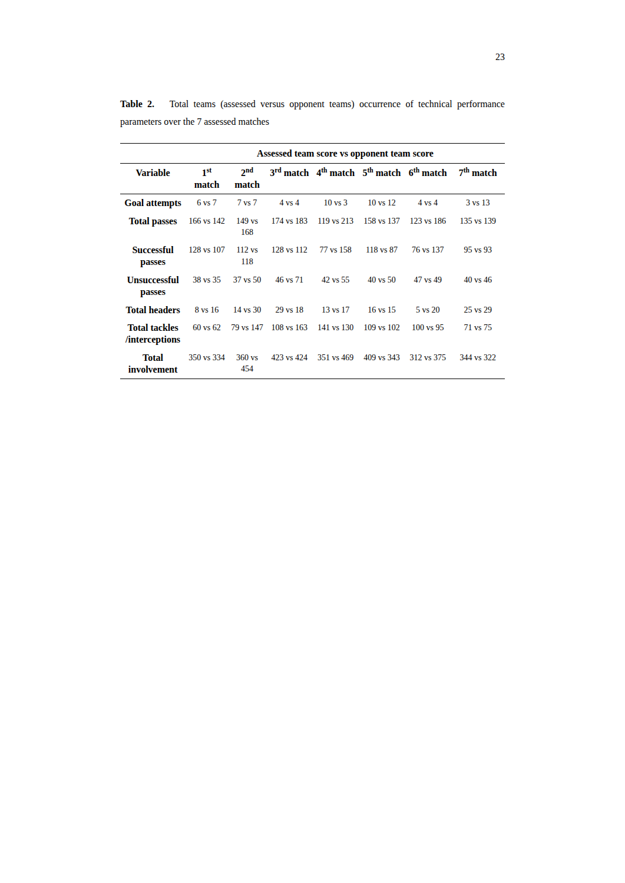23
Table 2. Total teams (assessed versus opponent teams) occurrence of technical performance parameters over the 7 assessed matches
| | Assessed team score vs opponent team score |
| --- | --- |
| Variable | 1 st match | 2 nd match | 3 rd match | 4 th match | 5 th match | 6 th match | 7 th match |
| Goal attempts | 6 vs 7 | 7 vs 7 | 4 vs 4 | 10 vs 3 | 10 vs 12 | 4 vs 4 | 3 vs 13 |
| Total passes | 166 vs 142 | 149 vs 168 | 174 vs 183 | 119 vs 213 | 158 vs 137 | 123 vs 186 | 135 vs 139 |
| Successful passes | 128 vs 107 | 112 vs 118 | 128 vs 112 | 77 vs 158 | 118 vs 87 | 76 vs 137 | 95 vs 93 |
| Unsuccessful passes | 38 vs 35 | 37 vs 50 | 46 vs 71 | 42 vs 55 | 40 vs 50 | 47 vs 49 | 40 vs 46 |
| Total headers | 8 vs 16 | 14 vs 30 | 29 vs 18 | 13 vs 17 | 16 vs 15 | 5 vs 20 | 25 vs 29 |
| Total tackles /interceptions | 60 vs 62 | 79 vs 147 | 108 vs 163 | 141 vs 130 | 109 vs 102 | 100 vs 95 | 71 vs 75 |
| Total involvement | 350 vs 334 | 360 vs 454 | 423 vs 424 | 351 vs 469 | 409 vs 343 | 312 vs 375 | 344 vs 322 |